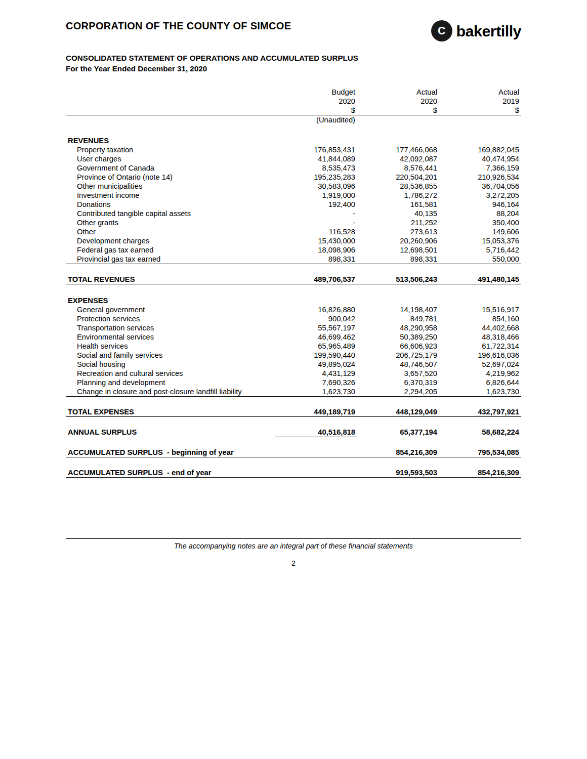CORPORATION OF THE COUNTY OF SIMCOE
Cbakertilly
CONSOLIDATED STATEMENT OF OPERATIONS AND ACCUMULATED SURPLUS
For the Year Ended December 31, 2020
| | Budget | Actual | Actual |
| --- | --- | --- | --- |
| | 2020 | 2020 | 2019 |
| | $ | $ | $ |
| | (Unaudited) | | |
| REVENUES | | | |
| Property taxation | 176,853,431 | 177,466,068 | 169,882,045 |
| User charges | 41,844,089 | 42,092,087 | 40,474,954 |
| Government of Canada | 8,535,473 | 8,576,441 | 7,366,159 |
| Province of Ontario (note 14) | 195,235,283 | 220,504,201 | 210,926,534 |
| Other municipalities | 30,583,096 | 28,536,855 | 36,704,056 |
| Investment income | 1,919,000 | 1,786,272 | 3,272,205 |
| Donations | 192,400 | 161,581 | 946,164 |
| Contributed tangible capital assets | - | 40,135 | 88,204 |
| Other grants | - | 211,252 | 350,400 |
| Other | 116,528 | 273,613 | 149,606 |
| Development charges | 15,430,000 | 20,260,906 | 15,053,376 |
| Federal gas tax earned | 18,098,906 | 12,698,501 | 5,716,442 |
| Provincial gas tax earned | 898,331 | 898,331 | 550,000 |
| TOTAL REVENUES | 489,706,537 | 513,506,243 | 491,480,145 |
| EXPENSES | | | |
| General government | 16,826,880 | 14,198,407 | 15,516,917 |
| Protection services | 900,042 | 849,781 | 854,160 |
| Transportation services | 55,567,197 | 48,290,958 | 44,402,668 |
| Environmental services | 46,699,462 | 50,389,250 | 48,318,466 |
| Health services | 65,965,489 | 66,606,923 | 61,722,314 |
| Social and family services | 199,590,440 | 206,725,179 | 196,616,036 |
| Social housing | 49,895,024 | 48,746,507 | 52,697,024 |
| Recreation and cultural services | 4,431,129 | 3,657,520 | 4,219,962 |
| Planning and development | 7,690,326 | 6,370,319 | 6,826,644 |
| Change in closure and post-closure landfill liability | 1,623,730 | 2,294,205 | 1,623,730 |
| TOTAL EXPENSES | 449,189,719 | 448,129,049 | 432,797,921 |
| ANNUAL SURPLUS | 40,516,818 | 65,377,194 | 58,682,224 |
| ACCUMULATED SURPLUS - beginning of year | | 854,216,309 | 795,534,085 |
| ACCUMULATED SURPLUS - end of year | | 919,593,503 | 854,216,309 |
The accompanying notes are an integral part of these financial statements
2